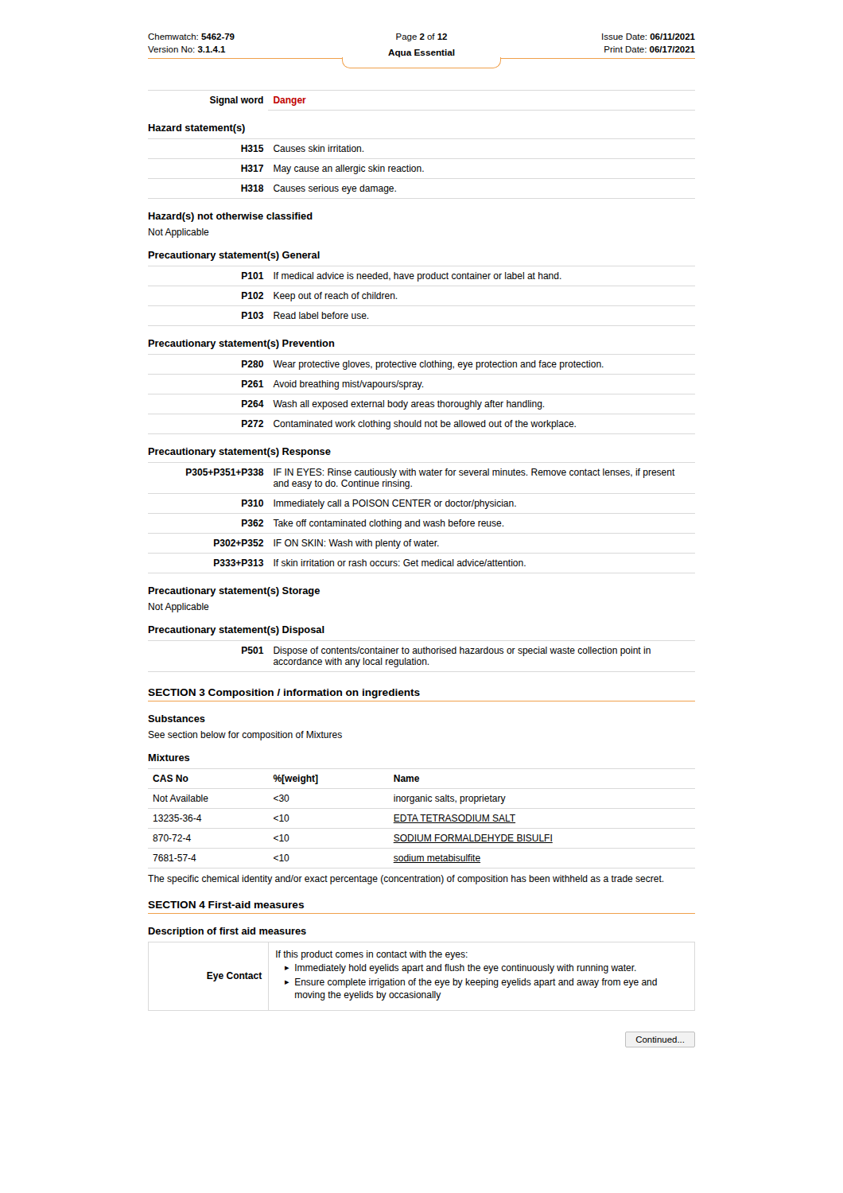Chemwatch: 5462-79
Version No: 3.1.4.1
Page 2 of 12
Issue Date: 06/11/2021
Print Date: 06/17/2021
Aqua Essential
| Signal word | Danger |
Hazard statement(s)
| H315 | Causes skin irritation. |
| H317 | May cause an allergic skin reaction. |
| H318 | Causes serious eye damage. |
Hazard(s) not otherwise classified
Not Applicable
Precautionary statement(s) General
| P101 | If medical advice is needed, have product container or label at hand. |
| P102 | Keep out of reach of children. |
| P103 | Read label before use. |
Precautionary statement(s) Prevention
| P280 | Wear protective gloves, protective clothing, eye protection and face protection. |
| P261 | Avoid breathing mist/vapours/spray. |
| P264 | Wash all exposed external body areas thoroughly after handling. |
| P272 | Contaminated work clothing should not be allowed out of the workplace. |
Precautionary statement(s) Response
| P305+P351+P338 | IF IN EYES: Rinse cautiously with water for several minutes. Remove contact lenses, if present and easy to do. Continue rinsing. |
| P310 | Immediately call a POISON CENTER or doctor/physician. |
| P362 | Take off contaminated clothing and wash before reuse. |
| P302+P352 | IF ON SKIN: Wash with plenty of water. |
| P333+P313 | If skin irritation or rash occurs: Get medical advice/attention. |
Precautionary statement(s) Storage
Not Applicable
Precautionary statement(s) Disposal
| P501 | Dispose of contents/container to authorised hazardous or special waste collection point in accordance with any local regulation. |
SECTION 3 Composition / information on ingredients
Substances
See section below for composition of Mixtures
Mixtures
| CAS No | %[weight] | Name |
| --- | --- | --- |
| Not Available | <30 | inorganic salts, proprietary |
| 13235-36-4 | <10 | EDTA TETRASODIUM SALT |
| 870-72-4 | <10 | SODIUM FORMALDEHYDE BISULFI |
| 7681-57-4 | <10 | sodium metabisulfite |
The specific chemical identity and/or exact percentage (concentration) of composition has been withheld as a trade secret.
SECTION 4 First-aid measures
Description of first aid measures
| Eye Contact | If this product comes in contact with the eyes: Immediately hold eyelids apart and flush the eye continuously with running water. Ensure complete irrigation of the eye by keeping eyelids apart and away from eye and moving the eyelids by occasionally |
Continued...